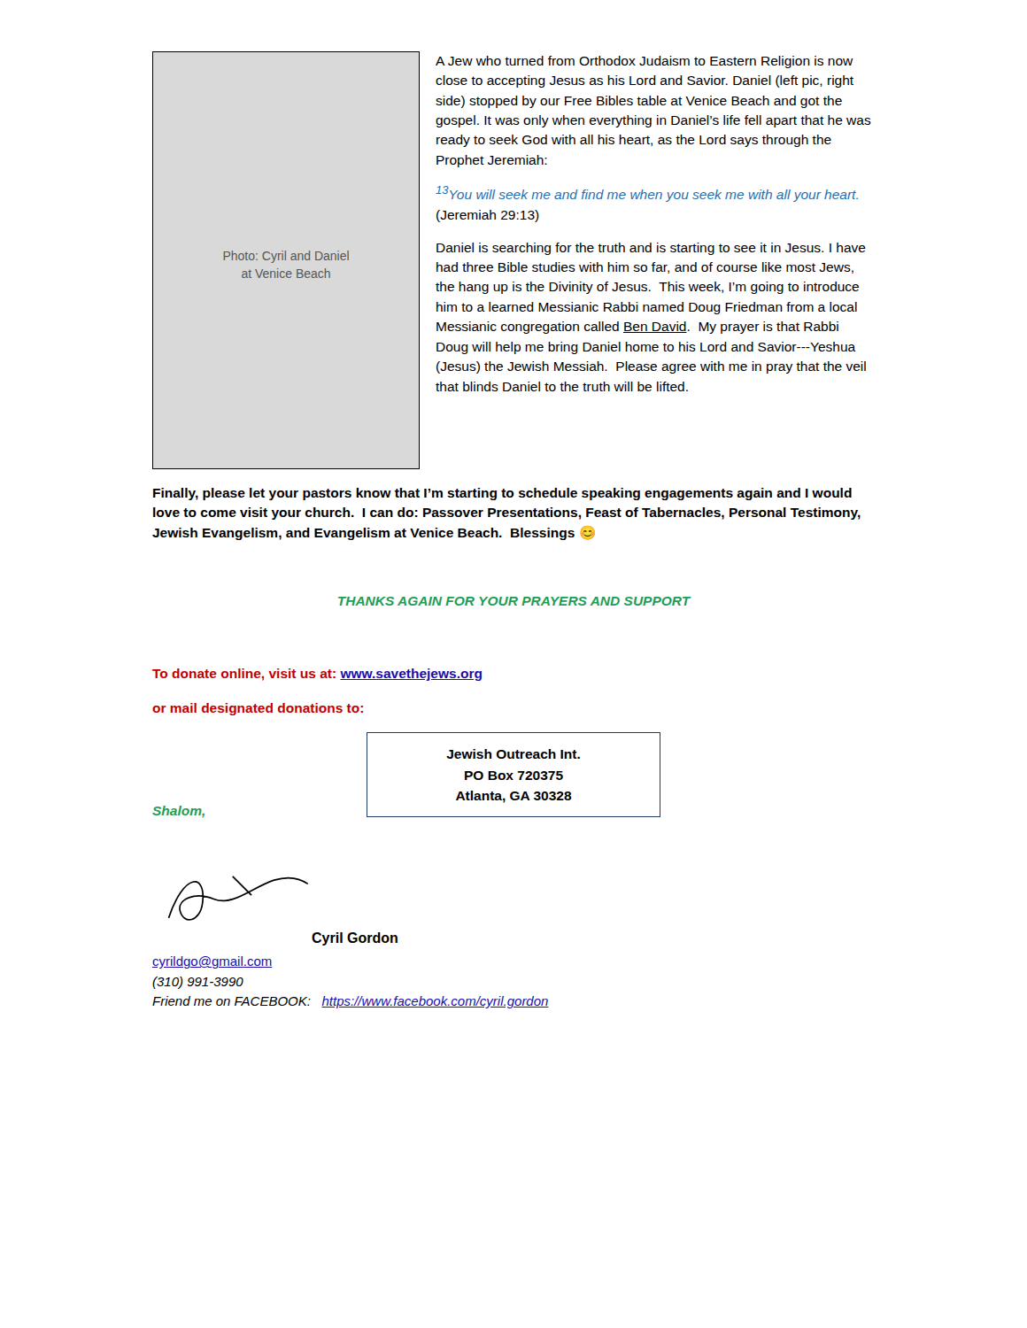A Jew who turned from Orthodox Judaism to Eastern Religion is now close to accepting Jesus as his Lord and Savior. Daniel (left pic, right side) stopped by our Free Bibles table at Venice Beach and got the gospel. It was only when everything in Daniel’s life fell apart that he was ready to seek God with all his heart, as the Lord says through the Prophet Jeremiah:
13You will seek me and find me when you seek me with all your heart.
(Jeremiah 29:13)
Daniel is searching for the truth and is starting to see it in Jesus. I have had three Bible studies with him so far, and of course like most Jews, the hang up is the Divinity of Jesus. This week, I’m going to introduce him to a learned Messianic Rabbi named Doug Friedman from a local Messianic congregation called Ben David. My prayer is that Rabbi Doug will help me bring Daniel home to his Lord and Savior---Yeshua (Jesus) the Jewish Messiah. Please agree with me in pray that the veil that blinds Daniel to the truth will be lifted.
Finally, please let your pastors know that I’m starting to schedule speaking engagements again and I would love to come visit your church. I can do: Passover Presentations, Feast of Tabernacles, Personal Testimony, Jewish Evangelism, and Evangelism at Venice Beach. Blessings 😊
THANKS AGAIN FOR YOUR PRAYERS AND SUPPORT
To donate online, visit us at: www.savethejews.org
or mail designated donations to:
Jewish Outreach Int.
PO Box 720375
Atlanta, GA 30328
Shalom,
Cyril Gordon
cyrildgo@gmail.com
(310) 991-3990
Friend me on FACEBOOK: https://www.facebook.com/cyril.gordon